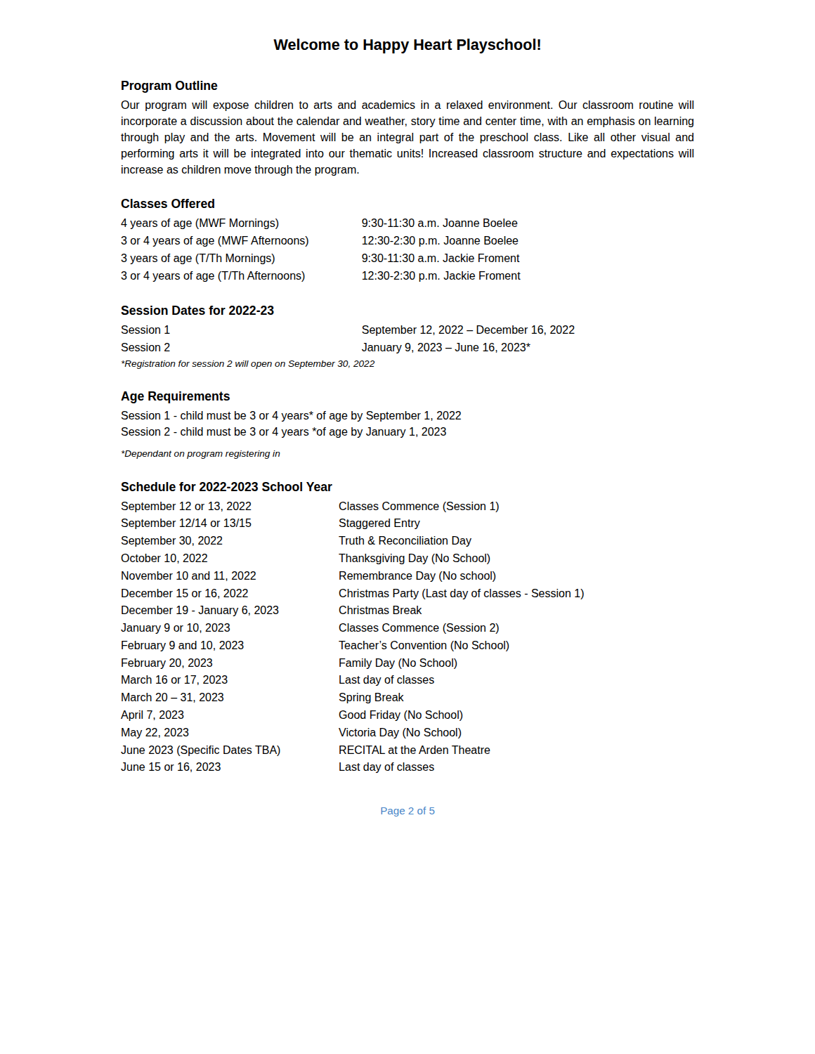Welcome to Happy Heart Playschool!
Program Outline
Our program will expose children to arts and academics in a relaxed environment. Our classroom routine will incorporate a discussion about the calendar and weather, story time and center time, with an emphasis on learning through play and the arts. Movement will be an integral part of the preschool class. Like all other visual and performing arts it will be integrated into our thematic units! Increased classroom structure and expectations will increase as children move through the program.
Classes Offered
| 4 years of age (MWF Mornings) | 9:30-11:30 a.m. Joanne Boelee |
| 3 or 4 years of age (MWF Afternoons) | 12:30-2:30 p.m. Joanne Boelee |
| 3 years of age (T/Th Mornings) | 9:30-11:30 a.m. Jackie Froment |
| 3 or 4 years of age (T/Th Afternoons) | 12:30-2:30 p.m. Jackie Froment |
Session Dates for 2022-23
| Session 1 | September 12, 2022 – December 16, 2022 |
| Session 2 | January 9, 2023 – June 16, 2023* |
*Registration for session 2 will open on September 30, 2022
Age Requirements
Session 1 - child must be 3 or 4 years* of age by September 1, 2022
Session 2 - child must be 3 or 4 years *of age by January 1, 2023
*Dependant on program registering in
Schedule for 2022-2023 School Year
| September 12 or 13, 2022 | Classes Commence (Session 1) |
| September 12/14 or 13/15 | Staggered Entry |
| September 30, 2022 | Truth & Reconciliation Day |
| October 10, 2022 | Thanksgiving Day (No School) |
| November 10 and 11, 2022 | Remembrance Day (No school) |
| December 15 or 16, 2022 | Christmas Party (Last day of classes - Session 1) |
| December 19 - January 6, 2023 | Christmas Break |
| January 9 or 10, 2023 | Classes Commence (Session 2) |
| February 9 and 10, 2023 | Teacher’s Convention (No School) |
| February 20, 2023 | Family Day (No School) |
| March 16 or 17, 2023 | Last day of classes |
| March 20 – 31, 2023 | Spring Break |
| April 7, 2023 | Good Friday (No School) |
| May 22, 2023 | Victoria Day (No School) |
| June 2023 (Specific Dates TBA) | RECITAL at the Arden Theatre |
| June 15 or 16, 2023 | Last day of classes |
Page 2 of 5